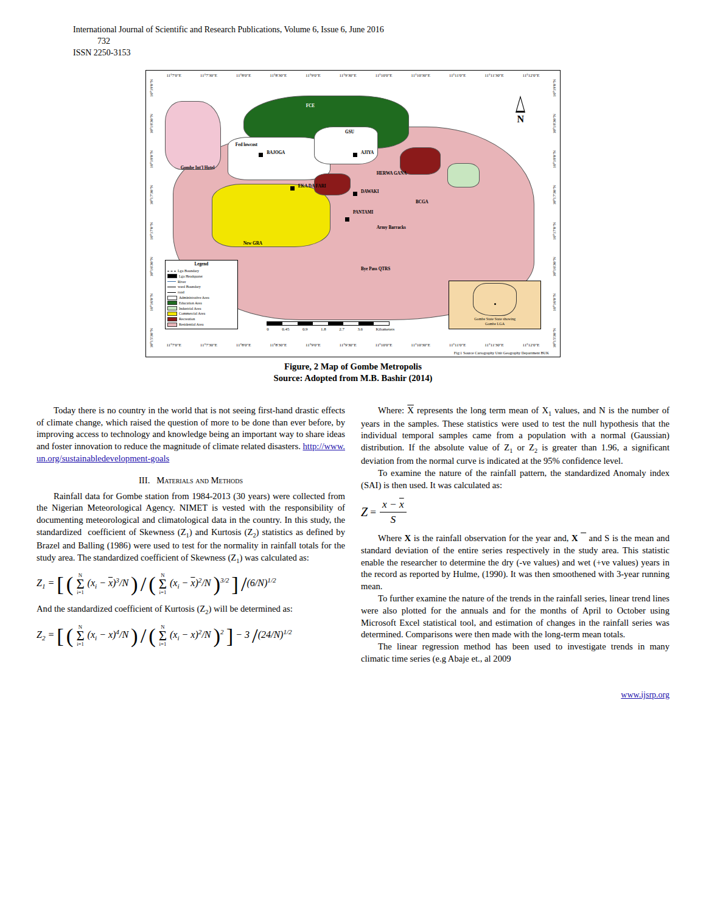International Journal of Scientific and Research Publications, Volume 6, Issue 6, June 2016
732
ISSN 2250-3153
11°7'0"E 11°7'30"E 11°8'0"E 11°8'30"E 11°9'0"E 11°9'30"E 11°10'0"E 11°10'30"E 11°11'0"E 11°11'30"E 11°12'0"E
11°7'0"E 11°7'30"E 11°8'0"E 11°8'30"E 11°9'0"E 11°9'30"E 11°10'0"E 11°10'30"E 11°11'0"E 11°11'30"E 11°12'0"E
10°19'0"N 10°18'30"N 10°18'0"N 10°17'30"N 10°17'0"N 10°16'30"N 10°16'0"N 10°15'30"N
10°19'0"N 10°18'30"N 10°18'0"N 10°17'30"N 10°17'0"N 10°16'30"N 10°16'0"N 10°15'30"N
FCE
GSU
Fed lowcost
Gombe Int'l Hotel
BAJOGA
AJIYA
HERWA GANA
EKA DA FARI
DAWAKI
BCGA
PANTAMI
Army Barracks
New GRA
Bye Pass QTRS
Legend
Lga Boundary
Lga Headquater
River
ward Boundary
road
Administrative Area
Education Area
Industrial Area
Commercial Area
Recreation
Residential Area
N
00.450.91.82.73.6 Kilometers
Gombe State State showing
Gombe LGA
Fig:1 Source Cartography Unit Geography Department BUK
Figure, 2 Map of Gombe Metropolis
Source: Adopted from M.B. Bashir (2014)
Today there is no country in the world that is not seeing first-hand drastic effects of climate change, which raised the question of more to be done than ever before, by improving access to technology and knowledge being an important way to share ideas and foster innovation to reduce the magnitude of climate related disasters. http://www.un.org/sustainabledevelopment-goals
III. Materials and Methods
Rainfall data for Gombe station from 1984-2013 (30 years) were collected from the Nigerian Meteorological Agency. NIMET is vested with the responsibility of documenting meteorological and climatological data in the country. In this study, the standardized coefficient of Skewness (Z1) and Kurtosis (Z2) statistics as defined by Brazel and Balling (1986) were used to test for the normality in rainfall totals for the study area. The standardized coefficient of Skewness (Z1) was calculated as:
Z1 = [ ( NΣi=1 (xi − x)3/N ) / ( NΣi=1 (xi − x)2/N )3/2 ] /(6/N)1/2
And the standardized coefficient of Kurtosis (Z2) will be determined as:
Z2 = [ ( NΣi=1 (xi − x)4/N ) / ( NΣi=1 (xi − x)2/N )2 ] − 3 /(24/N)1/2
Where: X represents the long term mean of X1 values, and N is the number of years in the samples. These statistics were used to test the null hypothesis that the individual temporal samples came from a population with a normal (Gaussian) distribution. If the absolute value of Z1 or Z2 is greater than 1.96, a significant deviation from the normal curve is indicated at the 95% confidence level.
To examine the nature of the rainfall pattern, the standardized Anomaly index (SAI) is then used. It was calculated as:
Z = x − x S
Where X is the rainfall observation for the year and, X and S is the mean and standard deviation of the entire series respectively in the study area. This statistic enable the researcher to determine the dry (-ve values) and wet (+ve values) years in the record as reported by Hulme, (1990). It was then smoothened with 3-year running mean.
To further examine the nature of the trends in the rainfall series, linear trend lines were also plotted for the annuals and for the months of April to October using Microsoft Excel statistical tool, and estimation of changes in the rainfall series was determined. Comparisons were then made with the long-term mean totals.
The linear regression method has been used to investigate trends in many climatic time series (e.g Abaje et., al 2009
www.ijsrp.org